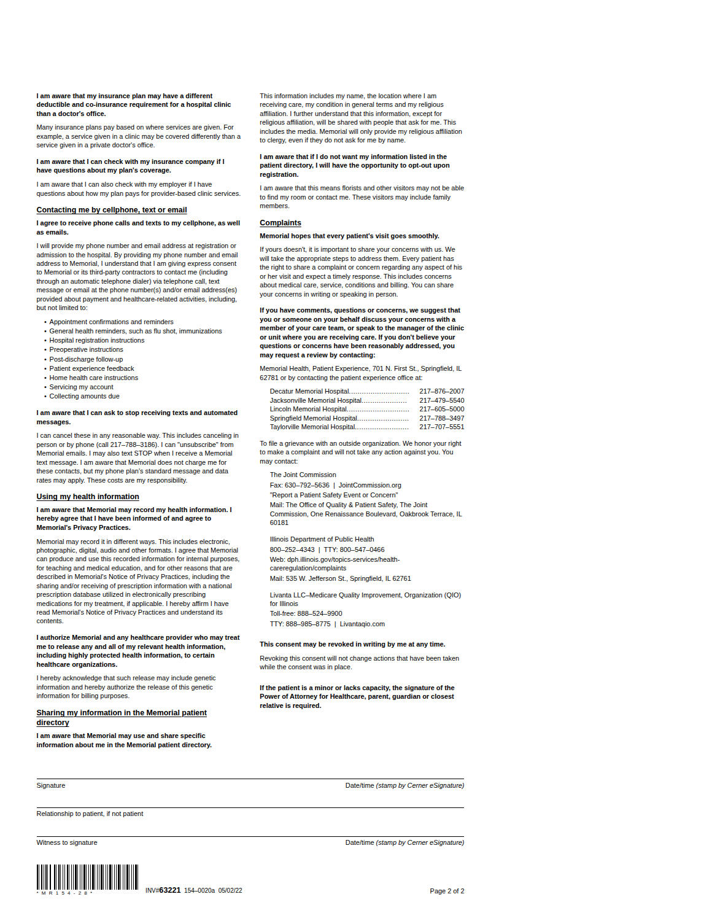I am aware that my insurance plan may have a different deductible and co-insurance requirement for a hospital clinic than a doctor's office.
Many insurance plans pay based on where services are given. For example, a service given in a clinic may be covered differently than a service given in a private doctor's office.
I am aware that I can check with my insurance company if I have questions about my plan's coverage.
I am aware that I can also check with my employer if I have questions about how my plan pays for provider-based clinic services.
Contacting me by cellphone, text or email
I agree to receive phone calls and texts to my cellphone, as well as emails.
I will provide my phone number and email address at registration or admission to the hospital. By providing my phone number and email address to Memorial, I understand that I am giving express consent to Memorial or its third-party contractors to contact me (including through an automatic telephone dialer) via telephone call, text message or email at the phone number(s) and/or email address(es) provided about payment and healthcare-related activities, including, but not limited to:
Appointment confirmations and reminders
General health reminders, such as flu shot, immunizations
Hospital registration instructions
Preoperative instructions
Post-discharge follow-up
Patient experience feedback
Home health care instructions
Servicing my account
Collecting amounts due
I am aware that I can ask to stop receiving texts and automated messages.
I can cancel these in any reasonable way. This includes canceling in person or by phone (call 217–788–3186). I can "unsubscribe" from Memorial emails. I may also text STOP when I receive a Memorial text message. I am aware that Memorial does not charge me for these contacts, but my phone plan's standard message and data rates may apply. These costs are my responsibility.
Using my health information
I am aware that Memorial may record my health information. I hereby agree that I have been informed of and agree to Memorial's Privacy Practices.
Memorial may record it in different ways. This includes electronic, photographic, digital, audio and other formats. I agree that Memorial can produce and use this recorded information for internal purposes, for teaching and medical education, and for other reasons that are described in Memorial's Notice of Privacy Practices, including the sharing and/or receiving of prescription information with a national prescription database utilized in electronically prescribing medications for my treatment, if applicable. I hereby affirm I have read Memorial's Notice of Privacy Practices and understand its contents.
I authorize Memorial and any healthcare provider who may treat me to release any and all of my relevant health information, including highly protected health information, to certain healthcare organizations.
I hereby acknowledge that such release may include genetic information and hereby authorize the release of this genetic information for billing purposes.
Sharing my information in the Memorial patient directory
I am aware that Memorial may use and share specific information about me in the Memorial patient directory.
This information includes my name, the location where I am receiving care, my condition in general terms and my religious affiliation. I further understand that this information, except for religious affiliation, will be shared with people that ask for me. This includes the media. Memorial will only provide my religious affiliation to clergy, even if they do not ask for me by name.
I am aware that if I do not want my information listed in the patient directory, I will have the opportunity to opt-out upon registration.
I am aware that this means florists and other visitors may not be able to find my room or contact me. These visitors may include family members.
Complaints
Memorial hopes that every patient's visit goes smoothly.
If yours doesn't, it is important to share your concerns with us. We will take the appropriate steps to address them. Every patient has the right to share a complaint or concern regarding any aspect of his or her visit and expect a timely response. This includes concerns about medical care, service, conditions and billing. You can share your concerns in writing or speaking in person.
If you have comments, questions or concerns, we suggest that you or someone on your behalf discuss your concerns with a member of your care team, or speak to the manager of the clinic or unit where you are receiving care. If you don't believe your questions or concerns have been reasonably addressed, you may request a review by contacting:
Memorial Health, Patient Experience, 701 N. First St., Springfield, IL 62781 or by contacting the patient experience office at:
Decatur Memorial Hospital ............................ 217–876–2007
Jacksonville Memorial Hospital ..................... 217–479–5540
Lincoln Memorial Hospital ............................. 217–605–5000
Springfield Memorial Hospital ........................ 217–788–3497
Taylorville Memorial Hospital ......................... 217–707–5551
To file a grievance with an outside organization. We honor your right to make a complaint and will not take any action against you. You may contact:
The Joint Commission
Fax: 630–792–5636 | JointCommission.org
"Report a Patient Safety Event or Concern"
Mail: The Office of Quality & Patient Safety, The Joint Commission, One Renaissance Boulevard, Oakbrook Terrace, IL 60181
Illinois Department of Public Health
800–252–4343 | TTY: 800–547–0466
Web: dph.illinois.gov/topics-services/health-careregulation/complaints
Mail: 535 W. Jefferson St., Springfield, IL 62761
Livanta LLC–Medicare Quality Improvement, Organization (QIO) for Illinois
Toll-free: 888–524–9900
TTY: 888–985–8775 | Livantaqio.com
This consent may be revoked in writing by me at any time.
Revoking this consent will not change actions that have been taken while the consent was in place.
If the patient is a minor or lacks capacity, the signature of the Power of Attorney for Healthcare, parent, guardian or closest relative is required.
Signature Date/time (stamp by Cerner eSignature)
Relationship to patient, if not patient
Witness to signature Date/time (stamp by Cerner eSignature)
* M R 1 5 4 - 2 8 *
INV#63221 154–0020a 05/02/22
Page 2 of 2